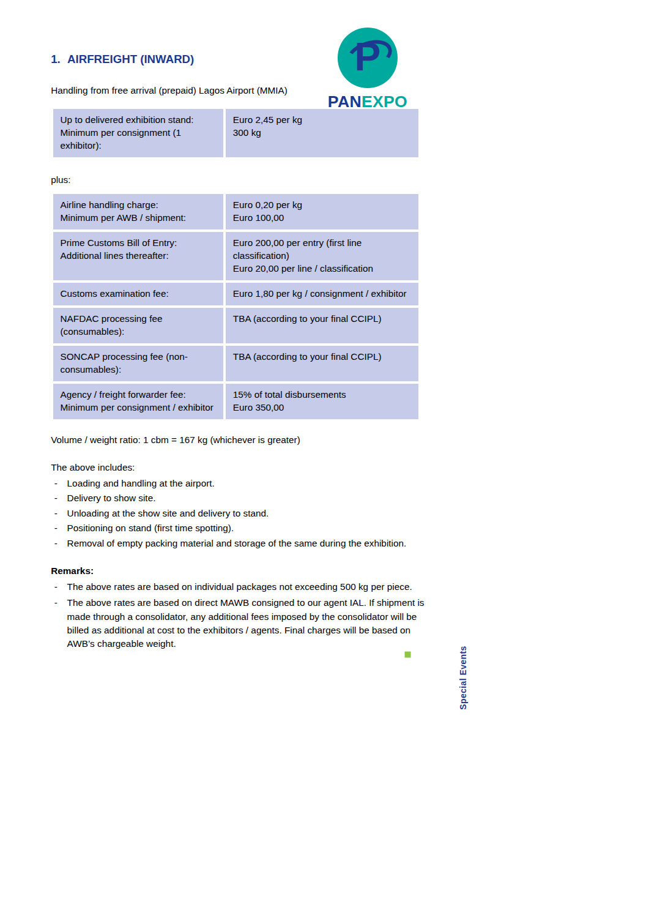PAN EXPO
Worldwide Transports Motorshows + Presentations · Exhibitions + Trade Fairs · Special Events
1. AIRFREIGHT (INWARD)
Handling from free arrival (prepaid) Lagos Airport (MMIA)
| Up to delivered exhibition stand: Minimum per consignment (1 exhibitor): | Euro 2,45 per kg 300 kg |
plus:
| Airline handling charge: Minimum per AWB / shipment: | Euro 0,20 per kg Euro 100,00 |
| Prime Customs Bill of Entry: Additional lines thereafter: | Euro 200,00 per entry (first line classification) Euro 20,00 per line / classification |
| Customs examination fee: | Euro 1,80 per kg / consignment / exhibitor |
| NAFDAC processing fee (consumables): | TBA (according to your final CCIPL) |
| SONCAP processing fee (non-consumables): | TBA (according to your final CCIPL) |
| Agency / freight forwarder fee: Minimum per consignment / exhibitor | 15% of total disbursements Euro 350,00 |
Volume / weight ratio: 1 cbm = 167 kg (whichever is greater)
The above includes:
Loading and handling at the airport.
Delivery to show site.
Unloading at the show site and delivery to stand.
Positioning on stand (first time spotting).
Removal of empty packing material and storage of the same during the exhibition.
Remarks:
The above rates are based on individual packages not exceeding 500 kg per piece.
The above rates are based on direct MAWB consigned to our agent IAL. If shipment is made through a consolidator, any additional fees imposed by the consolidator will be billed as additional at cost to the exhibitors / agents. Final charges will be based on AWB’s chargeable weight.